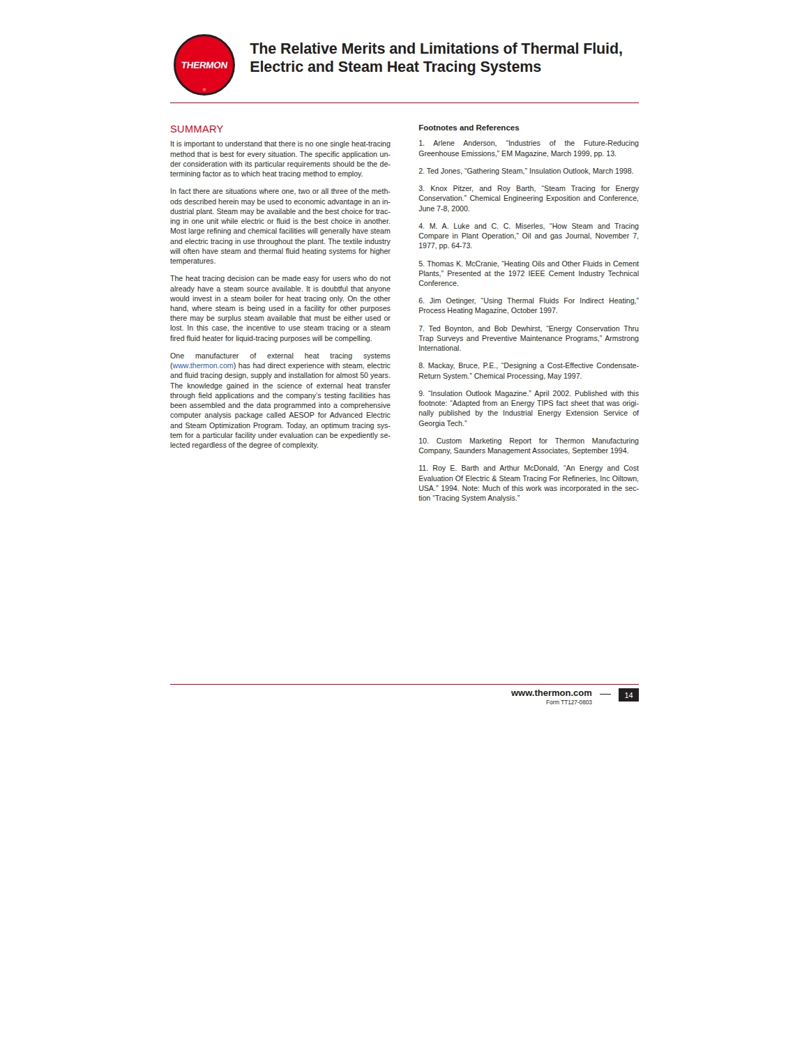THERMON
®
The Relative Merits and Limitations of Thermal Fluid,
Electric and Steam Heat Tracing Systems
Summary
It is important to understand that there is no one single heat-tracing method that is best for every situation. The specific application under consideration with its particular requirements should be the determining factor as to which heat tracing method to employ.
In fact there are situations where one, two or all three of the methods described herein may be used to economic advantage in an industrial plant. Steam may be available and the best choice for tracing in one unit while electric or fluid is the best choice in another. Most large refining and chemical facilities will generally have steam and electric tracing in use throughout the plant. The textile industry will often have steam and thermal fluid heating systems for higher temperatures.
The heat tracing decision can be made easy for users who do not already have a steam source available. It is doubtful that anyone would invest in a steam boiler for heat tracing only. On the other hand, where steam is being used in a facility for other purposes there may be surplus steam available that must be either used or lost. In this case, the incentive to use steam tracing or a steam fired fluid heater for liquid-tracing purposes will be compelling.
One manufacturer of external heat tracing systems (www.thermon.com) has had direct experience with steam, electric and fluid tracing design, supply and installation for almost 50 years. The knowledge gained in the science of external heat transfer through field applications and the company’s testing facilities has been assembled and the data programmed into a comprehensive computer analysis package called AESOP for Advanced Electric and Steam Optimization Program. Today, an optimum tracing system for a particular facility under evaluation can be expediently selected regardless of the degree of complexity.
Footnotes and References
1. Arlene Anderson, “Industries of the Future-Reducing Greenhouse Emissions,” EM Magazine, March 1999, pp. 13.
2. Ted Jones, “Gathering Steam,” Insulation Outlook, March 1998.
3. Knox Pitzer, and Roy Barth, “Steam Tracing for Energy Conservation.” Chemical Engineering Exposition and Conference, June 7-8, 2000.
4. M. A. Luke and C. C. Miserles, “How Steam and Tracing Compare in Plant Operation,” Oil and gas Journal, November 7, 1977, pp. 64-73.
5. Thomas K. McCranie, “Heating Oils and Other Fluids in Cement Plants,” Presented at the 1972 IEEE Cement Industry Technical Conference.
6. Jim Oetinger, “Using Thermal Fluids For Indirect Heating,” Process Heating Magazine, October 1997.
7. Ted Boynton, and Bob Dewhirst, “Energy Conservation Thru Trap Surveys and Preventive Maintenance Programs,” Armstrong International.
8. Mackay, Bruce, P.E., “Designing a Cost-Effective Condensate-Return System.” Chemical Processing, May 1997.
9. “Insulation Outlook Magazine.” April 2002. Published with this footnote: “Adapted from an Energy TIPS fact sheet that was originally published by the Industrial Energy Extension Service of Georgia Tech.”
10. Custom Marketing Report for Thermon Manufacturing Company, Saunders Management Associates, September 1994.
11. Roy E. Barth and Arthur McDonald, “An Energy and Cost Evaluation Of Electric & Steam Tracing For Refineries, Inc Oiltown, USA.” 1994. Note: Much of this work was incorporated in the section “Tracing System Analysis.”
www.thermon.com
Form TT127-0803
14